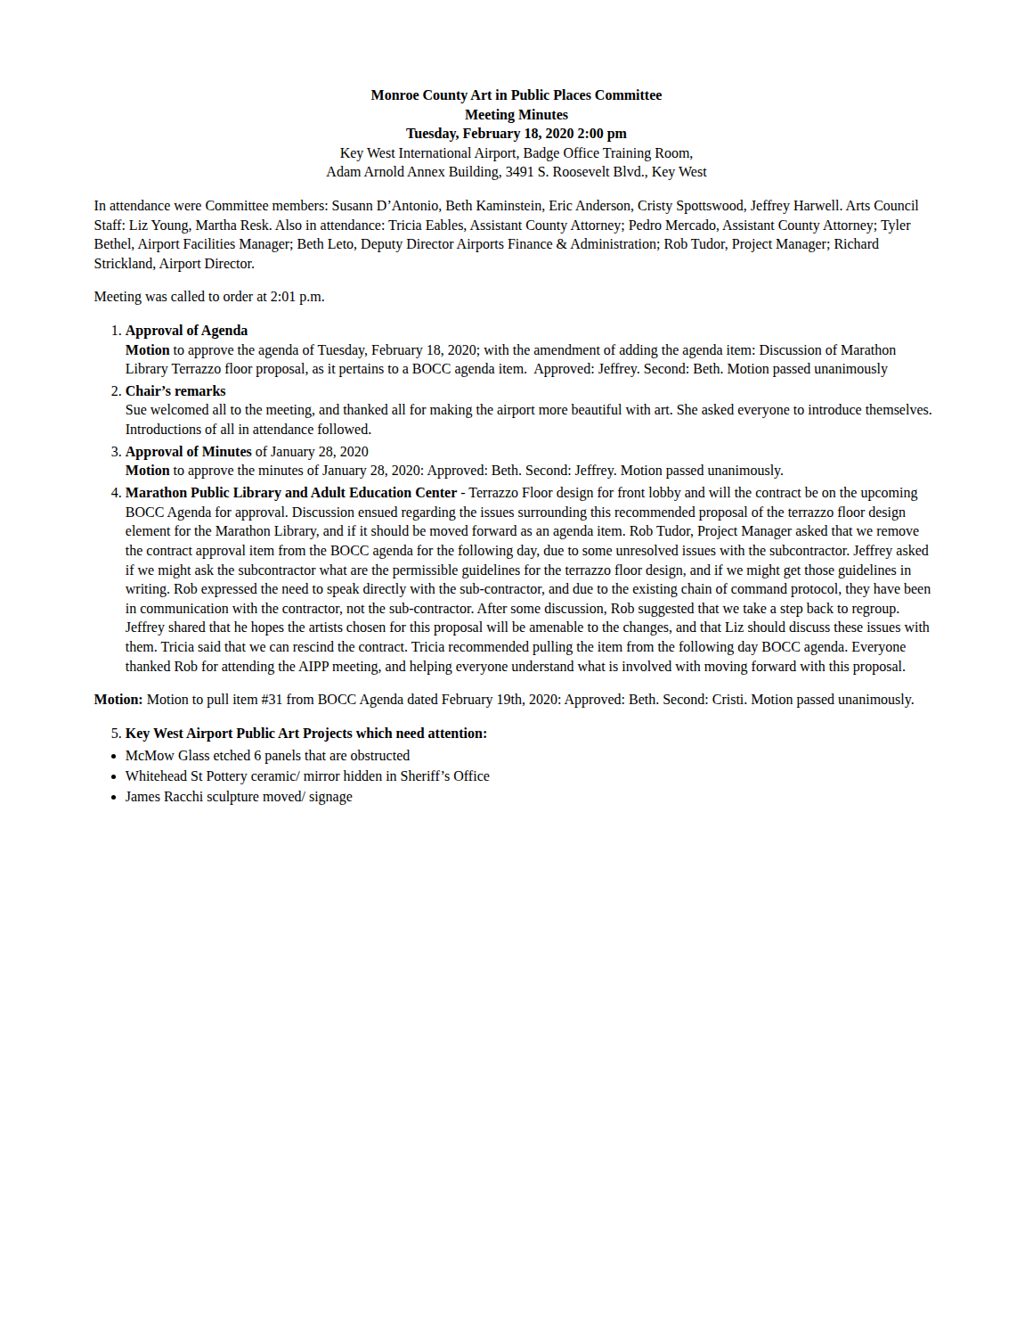Monroe County Art in Public Places Committee Meeting Minutes Tuesday, February 18, 2020 2:00 pm Key West International Airport, Badge Office Training Room, Adam Arnold Annex Building, 3491 S. Roosevelt Blvd., Key West
In attendance were Committee members: Susann D’Antonio, Beth Kaminstein, Eric Anderson, Cristy Spottswood, Jeffrey Harwell. Arts Council Staff: Liz Young, Martha Resk. Also in attendance: Tricia Eables, Assistant County Attorney; Pedro Mercado, Assistant County Attorney; Tyler Bethel, Airport Facilities Manager; Beth Leto, Deputy Director Airports Finance & Administration; Rob Tudor, Project Manager; Richard Strickland, Airport Director.
Meeting was called to order at 2:01 p.m.
Approval of Agenda
Motion to approve the agenda of Tuesday, February 18, 2020; with the amendment of adding the agenda item: Discussion of Marathon Library Terrazzo floor proposal, as it pertains to a BOCC agenda item. Approved: Jeffrey. Second: Beth. Motion passed unanimously
Chair’s remarks
Sue welcomed all to the meeting, and thanked all for making the airport more beautiful with art. She asked everyone to introduce themselves. Introductions of all in attendance followed.
Approval of Minutes of January 28, 2020
Motion to approve the minutes of January 28, 2020: Approved: Beth. Second: Jeffrey. Motion passed unanimously.
Marathon Public Library and Adult Education Center - Terrazzo Floor design for front lobby and will the contract be on the upcoming BOCC Agenda for approval. Discussion ensued regarding the issues surrounding this recommended proposal of the terrazzo floor design element for the Marathon Library, and if it should be moved forward as an agenda item. Rob Tudor, Project Manager asked that we remove the contract approval item from the BOCC agenda for the following day, due to some unresolved issues with the subcontractor. Jeffrey asked if we might ask the subcontractor what are the permissible guidelines for the terrazzo floor design, and if we might get those guidelines in writing. Rob expressed the need to speak directly with the sub-contractor, and due to the existing chain of command protocol, they have been in communication with the contractor, not the sub-contractor. After some discussion, Rob suggested that we take a step back to regroup. Jeffrey shared that he hopes the artists chosen for this proposal will be amenable to the changes, and that Liz should discuss these issues with them. Tricia said that we can rescind the contract. Tricia recommended pulling the item from the following day BOCC agenda. Everyone thanked Rob for attending the AIPP meeting, and helping everyone understand what is involved with moving forward with this proposal.
Motion: Motion to pull item #31 from BOCC Agenda dated February 19th, 2020: Approved: Beth. Second: Cristi. Motion passed unanimously.
Key West Airport Public Art Projects which need attention:
McMow Glass etched 6 panels that are obstructed
Whitehead St Pottery ceramic/ mirror hidden in Sheriff’s Office
James Racchi sculpture moved/ signage